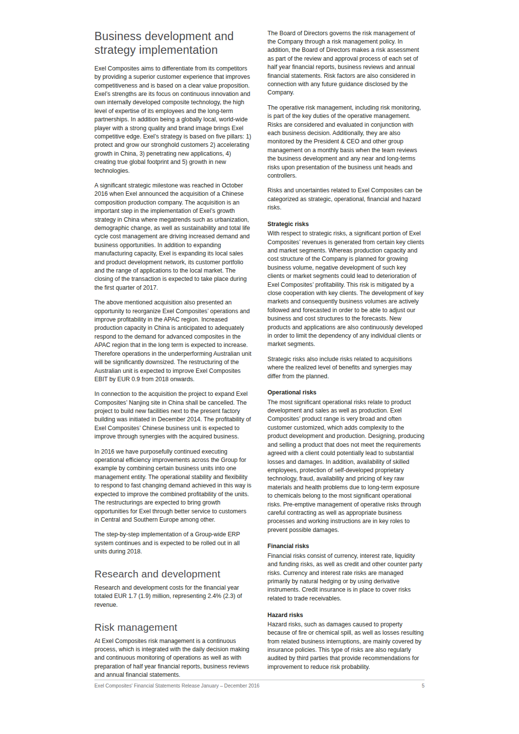Business development and strategy implementation
Exel Composites aims to differentiate from its competitors by providing a superior customer experience that improves competitiveness and is based on a clear value proposition. Exel’s strengths are its focus on continuous innovation and own internally developed composite technology, the high level of expertise of its employees and the long-term partnerships. In addition being a globally local, world-wide player with a strong quality and brand image brings Exel competitive edge. Exel’s strategy is based on five pillars: 1) protect and grow our stronghold customers 2) accelerating growth in China, 3) penetrating new applications, 4) creating true global footprint and 5) growth in new technologies.
A significant strategic milestone was reached in October 2016 when Exel announced the acquisition of a Chinese composition production company. The acquisition is an important step in the implementation of Exel’s growth strategy in China where megatrends such as urbanization, demographic change, as well as sustainability and total life cycle cost management are driving increased demand and business opportunities. In addition to expanding manufacturing capacity, Exel is expanding its local sales and product development network, its customer portfolio and the range of applications to the local market. The closing of the transaction is expected to take place during the first quarter of 2017.
The above mentioned acquisition also presented an opportunity to reorganize Exel Composites’ operations and improve profitability in the APAC region. Increased production capacity in China is anticipated to adequately respond to the demand for advanced composites in the APAC region that in the long term is expected to increase. Therefore operations in the underperforming Australian unit will be significantly downsized. The restructuring of the Australian unit is expected to improve Exel Composites EBIT by EUR 0.9 from 2018 onwards.
In connection to the acquisition the project to expand Exel Composites’ Nanjing site in China shall be cancelled. The project to build new facilities next to the present factory building was initiated in December 2014. The profitability of Exel Composites’ Chinese business unit is expected to improve through synergies with the acquired business.
In 2016 we have purposefully continued executing operational efficiency improvements across the Group for example by combining certain business units into one management entity. The operational stability and flexibility to respond to fast changing demand achieved in this way is expected to improve the combined profitability of the units. The restructurings are expected to bring growth opportunities for Exel through better service to customers in Central and Southern Europe among other.
The step-by-step implementation of a Group-wide ERP system continues and is expected to be rolled out in all units during 2018.
Research and development
Research and development costs for the financial year totaled EUR 1.7 (1.9) million, representing 2.4% (2.3) of revenue.
Risk management
At Exel Composites risk management is a continuous process, which is integrated with the daily decision making and continuous monitoring of operations as well as with preparation of half year financial reports, business reviews and annual financial statements.
The Board of Directors governs the risk management of the Company through a risk management policy. In addition, the Board of Directors makes a risk assessment as part of the review and approval process of each set of half year financial reports, business reviews and annual financial statements. Risk factors are also considered in connection with any future guidance disclosed by the Company.
The operative risk management, including risk monitoring, is part of the key duties of the operative management. Risks are considered and evaluated in conjunction with each business decision. Additionally, they are also monitored by the President & CEO and other group management on a monthly basis when the team reviews the business development and any near and long-terms risks upon presentation of the business unit heads and controllers.
Risks and uncertainties related to Exel Composites can be categorized as strategic, operational, financial and hazard risks.
Strategic risks
With respect to strategic risks, a significant portion of Exel Composites’ revenues is generated from certain key clients and market segments. Whereas production capacity and cost structure of the Company is planned for growing business volume, negative development of such key clients or market segments could lead to deterioration of Exel Composites’ profitability. This risk is mitigated by a close cooperation with key clients. The development of key markets and consequently business volumes are actively followed and forecasted in order to be able to adjust our business and cost structures to the forecasts. New products and applications are also continuously developed in order to limit the dependency of any individual clients or market segments.
Strategic risks also include risks related to acquisitions where the realized level of benefits and synergies may differ from the planned.
Operational risks
The most significant operational risks relate to product development and sales as well as production. Exel Composites’ product range is very broad and often customer customized, which adds complexity to the product development and production. Designing, producing and selling a product that does not meet the requirements agreed with a client could potentially lead to substantial losses and damages. In addition, availability of skilled employees, protection of self-developed proprietary technology, fraud, availability and pricing of key raw materials and health problems due to long-term exposure to chemicals belong to the most significant operational risks. Pre-emptive management of operative risks through careful contracting as well as appropriate business processes and working instructions are in key roles to prevent possible damages.
Financial risks
Financial risks consist of currency, interest rate, liquidity and funding risks, as well as credit and other counter party risks. Currency and interest rate risks are managed primarily by natural hedging or by using derivative instruments. Credit insurance is in place to cover risks related to trade receivables.
Hazard risks
Hazard risks, such as damages caused to property because of fire or chemical spill, as well as losses resulting from related business interruptions, are mainly covered by insurance policies. This type of risks are also regularly audited by third parties that provide recommendations for improvement to reduce risk probability.
Exel Composites' Financial Statements Release January – December 2016 5